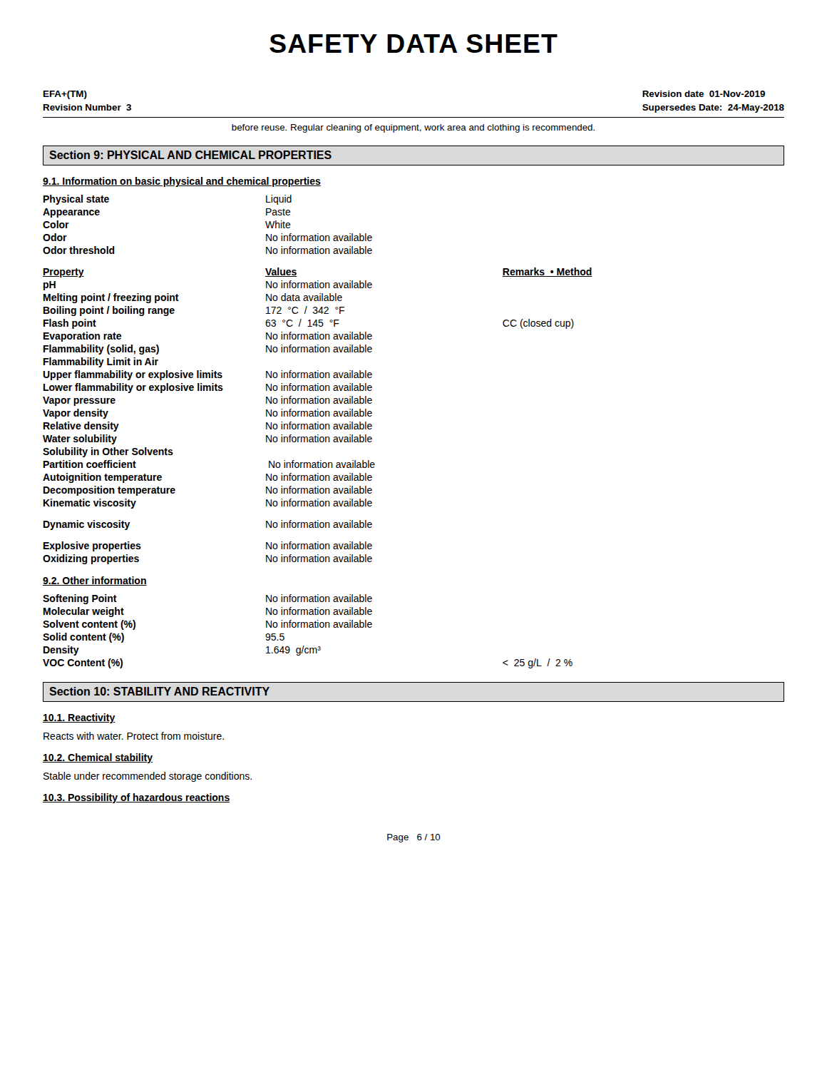SAFETY DATA SHEET
EFA+(TM)
Revision Number 3
Revision date 01-Nov-2019
Supersedes Date: 24-May-2018
before reuse. Regular cleaning of equipment, work area and clothing is recommended.
Section 9: PHYSICAL AND CHEMICAL PROPERTIES
9.1. Information on basic physical and chemical properties
| Physical state | Liquid |
| Appearance | Paste |
| Color | White |
| Odor | No information available |
| Odor threshold | No information available |
| Property | Values | Remarks • Method |
| pH | No information available | |
| Melting point / freezing point | No data available | |
| Boiling point / boiling range | 172 °C / 342 °F | |
| Flash point | 63 °C / 145 °F | CC (closed cup) |
| Evaporation rate | No information available | |
| Flammability (solid, gas) | No information available | |
| Flammability Limit in Air | | |
| Upper flammability or explosive limits | No information available | |
| Lower flammability or explosive limits | No information available | |
| Vapor pressure | No information available | |
| Vapor density | No information available | |
| Relative density | No information available | |
| Water solubility | No information available | |
| Solubility in Other Solvents | | |
| Partition coefficient | No information available | |
| Autoignition temperature | No information available | |
| Decomposition temperature | No information available | |
| Kinematic viscosity | No information available | |
| Dynamic viscosity | No information available | |
| Explosive properties | No information available | |
| Oxidizing properties | No information available | |
9.2. Other information
| Softening Point | No information available |
| Molecular weight | No information available |
| Solvent content (%) | No information available |
| Solid content (%) | 95.5 |
| Density | 1.649 g/cm³ |
| VOC Content (%) | | < 25 g/L / 2 % |
Section 10: STABILITY AND REACTIVITY
10.1. Reactivity
Reacts with water. Protect from moisture.
10.2. Chemical stability
Stable under recommended storage conditions.
10.3. Possibility of hazardous reactions
Page 6 / 10